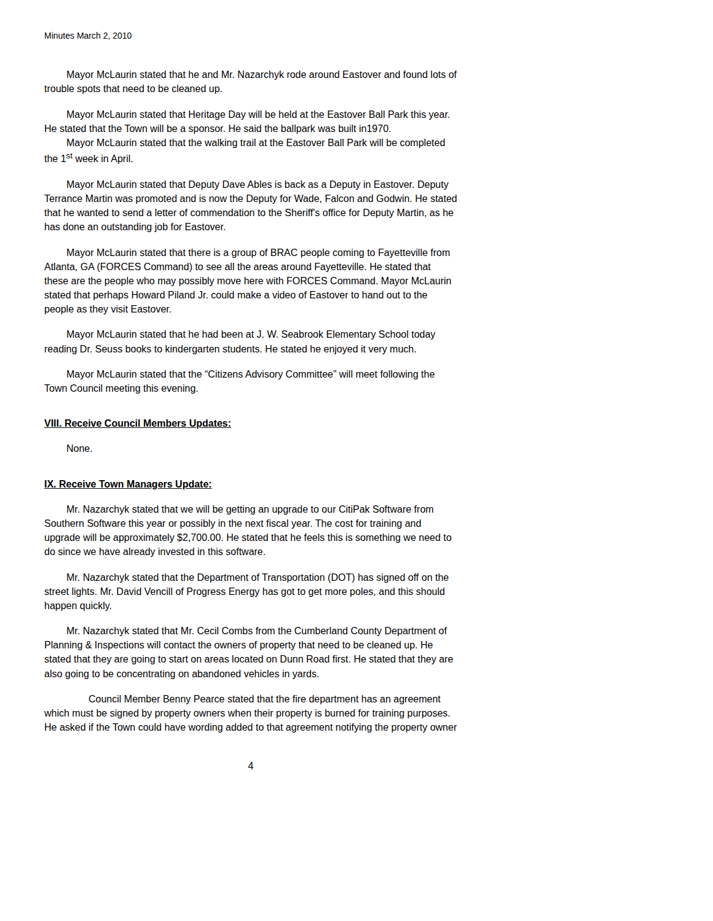Minutes March 2, 2010
Mayor McLaurin stated that he and Mr. Nazarchyk rode around Eastover and found lots of trouble spots that need to be cleaned up.
Mayor McLaurin stated that Heritage Day will be held at the Eastover Ball Park this year. He stated that the Town will be a sponsor. He said the ballpark was built in1970.
Mayor McLaurin stated that the walking trail at the Eastover Ball Park will be completed the 1st week in April.
Mayor McLaurin stated that Deputy Dave Ables is back as a Deputy in Eastover. Deputy Terrance Martin was promoted and is now the Deputy for Wade, Falcon and Godwin. He stated that he wanted to send a letter of commendation to the Sheriff's office for Deputy Martin, as he has done an outstanding job for Eastover.
Mayor McLaurin stated that there is a group of BRAC people coming to Fayetteville from Atlanta, GA (FORCES Command) to see all the areas around Fayetteville. He stated that these are the people who may possibly move here with FORCES Command. Mayor McLaurin stated that perhaps Howard Piland Jr. could make a video of Eastover to hand out to the people as they visit Eastover.
Mayor McLaurin stated that he had been at J. W. Seabrook Elementary School today reading Dr. Seuss books to kindergarten students. He stated he enjoyed it very much.
Mayor McLaurin stated that the “Citizens Advisory Committee” will meet following the Town Council meeting this evening.
VIII. Receive Council Members Updates:
None.
IX. Receive Town Managers Update:
Mr. Nazarchyk stated that we will be getting an upgrade to our CitiPak Software from Southern Software this year or possibly in the next fiscal year. The cost for training and upgrade will be approximately $2,700.00. He stated that he feels this is something we need to do since we have already invested in this software.
Mr. Nazarchyk stated that the Department of Transportation (DOT) has signed off on the street lights. Mr. David Vencill of Progress Energy has got to get more poles, and this should happen quickly.
Mr. Nazarchyk stated that Mr. Cecil Combs from the Cumberland County Department of Planning & Inspections will contact the owners of property that need to be cleaned up. He stated that they are going to start on areas located on Dunn Road first. He stated that they are also going to be concentrating on abandoned vehicles in yards.
Council Member Benny Pearce stated that the fire department has an agreement which must be signed by property owners when their property is burned for training purposes. He asked if the Town could have wording added to that agreement notifying the property owner
4